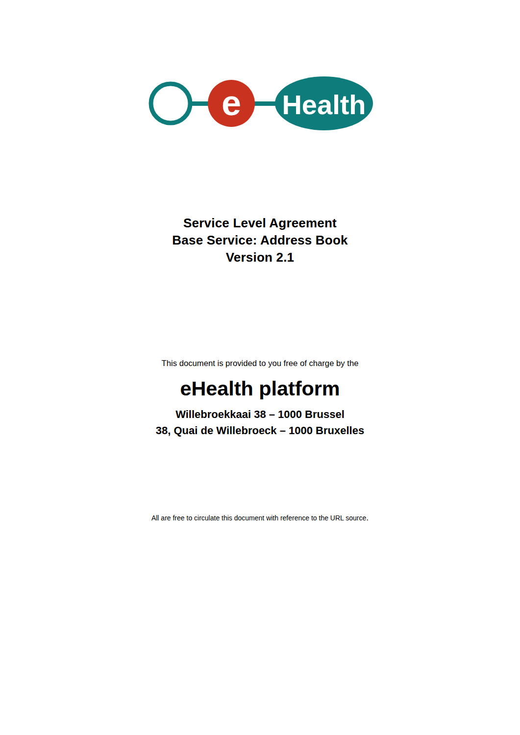e Health
Service Level Agreement
Base Service: Address Book
Version 2.1
This document is provided to you free of charge by the
eHealth platform
Willebroekkaai 38 – 1000 Brussel
38, Quai de Willebroeck – 1000 Bruxelles
All are free to circulate this document with reference to the URL source.